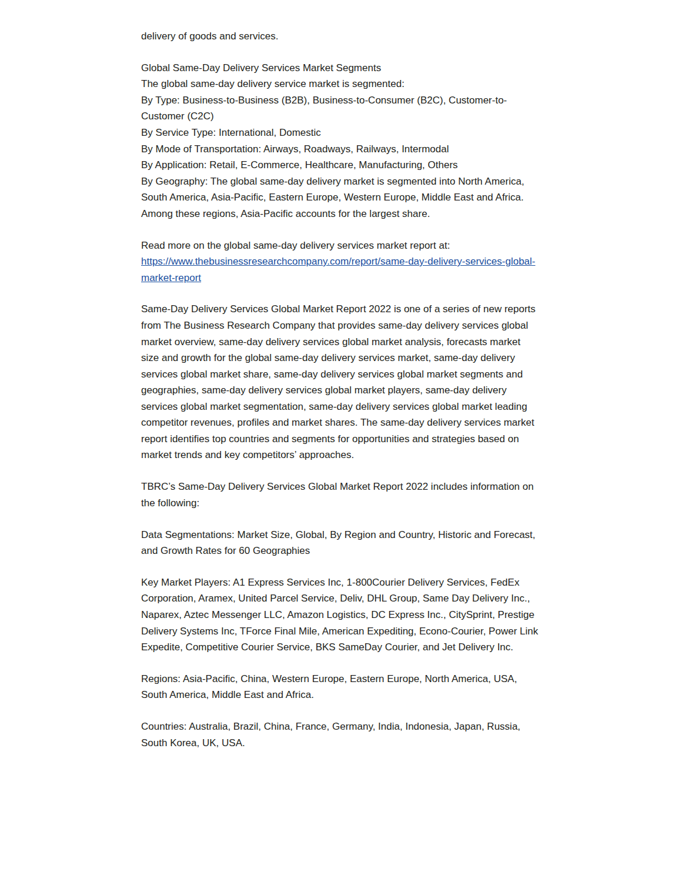delivery of goods and services.
Global Same-Day Delivery Services Market Segments
The global same-day delivery service market is segmented:
By Type: Business-to-Business (B2B), Business-to-Consumer (B2C), Customer-to-Customer (C2C)
By Service Type: International, Domestic
By Mode of Transportation: Airways, Roadways, Railways, Intermodal
By Application: Retail, E-Commerce, Healthcare, Manufacturing, Others
By Geography: The global same-day delivery market is segmented into North America, South America, Asia-Pacific, Eastern Europe, Western Europe, Middle East and Africa. Among these regions, Asia-Pacific accounts for the largest share.
Read more on the global same-day delivery services market report at:
https://www.thebusinessresearchcompany.com/report/same-day-delivery-services-global-market-report
Same-Day Delivery Services Global Market Report 2022 is one of a series of new reports from The Business Research Company that provides same-day delivery services global market overview, same-day delivery services global market analysis, forecasts market size and growth for the global same-day delivery services market, same-day delivery services global market share, same-day delivery services global market segments and geographies, same-day delivery services global market players, same-day delivery services global market segmentation, same-day delivery services global market leading competitor revenues, profiles and market shares. The same-day delivery services market report identifies top countries and segments for opportunities and strategies based on market trends and key competitors’ approaches.
TBRC’s Same-Day Delivery Services Global Market Report 2022 includes information on the following:
Data Segmentations: Market Size, Global, By Region and Country, Historic and Forecast, and Growth Rates for 60 Geographies
Key Market Players: A1 Express Services Inc, 1-800Courier Delivery Services, FedEx Corporation, Aramex, United Parcel Service, Deliv, DHL Group, Same Day Delivery Inc., Naparex, Aztec Messenger LLC, Amazon Logistics, DC Express Inc., CitySprint, Prestige Delivery Systems Inc, TForce Final Mile, American Expediting, Econo-Courier, Power Link Expedite, Competitive Courier Service, BKS SameDay Courier, and Jet Delivery Inc.
Regions: Asia-Pacific, China, Western Europe, Eastern Europe, North America, USA, South America, Middle East and Africa.
Countries: Australia, Brazil, China, France, Germany, India, Indonesia, Japan, Russia, South Korea, UK, USA.